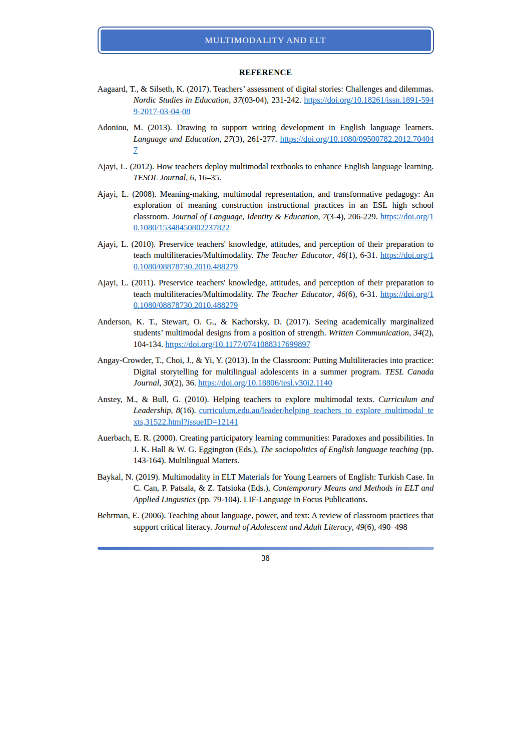MULTIMODALITY AND ELT
REFERENCE
Aagaard, T., & Silseth, K. (2017). Teachers’ assessment of digital stories: Challenges and dilemmas. Nordic Studies in Education, 37(03-04), 231-242. https://doi.org/10.18261/issn.1891-5949-2017-03-04-08
Adoniou, M. (2013). Drawing to support writing development in English language learners. Language and Education, 27(3), 261-277. https://doi.org/10.1080/09500782.2012.704047
Ajayi, L. (2012). How teachers deploy multimodal textbooks to enhance English language learning. TESOL Journal, 6, 16–35.
Ajayi, L. (2008). Meaning-making, multimodal representation, and transformative pedagogy: An exploration of meaning construction instructional practices in an ESL high school classroom. Journal of Language, Identity & Education, 7(3-4), 206-229. https://doi.org/10.1080/15348450802237822
Ajayi, L. (2010). Preservice teachers' knowledge, attitudes, and perception of their preparation to teach multiliteracies/Multimodality. The Teacher Educator, 46(1), 6-31. https://doi.org/10.1080/08878730.2010.488279
Ajayi, L. (2011). Preservice teachers' knowledge, attitudes, and perception of their preparation to teach multiliteracies/Multimodality. The Teacher Educator, 46(6), 6-31. https://doi.org/10.1080/08878730.2010.488279
Anderson, K. T., Stewart, O. G., & Kachorsky, D. (2017). Seeing academically marginalized students’ multimodal designs from a position of strength. Written Communication, 34(2), 104-134. https://doi.org/10.1177/0741088317699897
Angay-Crowder, T., Choi, J., & Yi, Y. (2013). In the Classroom: Putting Multiliteracies into practice: Digital storytelling for multilingual adolescents in a summer program. TESL Canada Journal, 30(2), 36. https://doi.org/10.18806/tesl.v30i2.1140
Anstey, M., & Bull, G. (2010). Helping teachers to explore multimodal texts. Curriculum and Leadership, 8(16). curriculum.edu.au/leader/helping_teachers_to_explore_multimodal_texts,31522.html?issueID=12141
Auerbach, E. R. (2000). Creating participatory learning communities: Paradoxes and possibilities. In J. K. Hall & W. G. Eggington (Eds.), The sociopolitics of English language teaching (pp. 143-164). Multilingual Matters.
Baykal, N. (2019). Multimodality in ELT Materials for Young Learners of English: Turkish Case. In C. Can, P. Patsala, & Z. Tatsioka (Eds.), Contemporary Means and Methods in ELT and Applied Lingustics (pp. 79-104). LIF-Language in Focus Publications.
Behrman, E. (2006). Teaching about language, power, and text: A review of classroom practices that support critical literacy. Journal of Adolescent and Adult Literacy, 49(6), 490–498
38